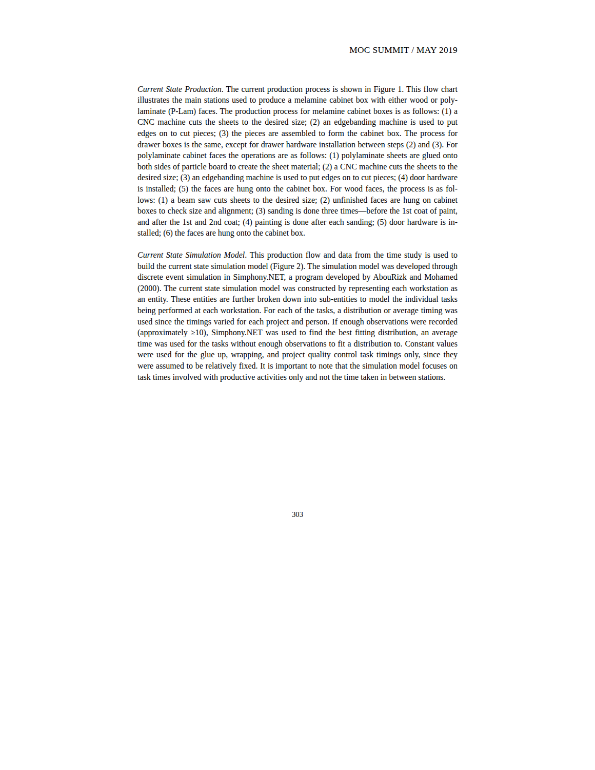MOC SUMMIT / MAY 2019
Current State Production. The current production process is shown in Figure 1. This flow chart illustrates the main stations used to produce a melamine cabinet box with either wood or polylaminate (P-Lam) faces. The production process for melamine cabinet boxes is as follows: (1) a CNC machine cuts the sheets to the desired size; (2) an edgebanding machine is used to put edges on to cut pieces; (3) the pieces are assembled to form the cabinet box. The process for drawer boxes is the same, except for drawer hardware installation between steps (2) and (3). For polylaminate cabinet faces the operations are as follows: (1) polylaminate sheets are glued onto both sides of particle board to create the sheet material; (2) a CNC machine cuts the sheets to the desired size; (3) an edgebanding machine is used to put edges on to cut pieces; (4) door hardware is installed; (5) the faces are hung onto the cabinet box. For wood faces, the process is as follows: (1) a beam saw cuts sheets to the desired size; (2) unfinished faces are hung on cabinet boxes to check size and alignment; (3) sanding is done three times—before the 1st coat of paint, and after the 1st and 2nd coat; (4) painting is done after each sanding; (5) door hardware is installed; (6) the faces are hung onto the cabinet box.
Current State Simulation Model. This production flow and data from the time study is used to build the current state simulation model (Figure 2). The simulation model was developed through discrete event simulation in Simphony.NET, a program developed by AbouRizk and Mohamed (2000). The current state simulation model was constructed by representing each workstation as an entity. These entities are further broken down into sub-entities to model the individual tasks being performed at each workstation. For each of the tasks, a distribution or average timing was used since the timings varied for each project and person. If enough observations were recorded (approximately ≥10), Simphony.NET was used to find the best fitting distribution, an average time was used for the tasks without enough observations to fit a distribution to. Constant values were used for the glue up, wrapping, and project quality control task timings only, since they were assumed to be relatively fixed. It is important to note that the simulation model focuses on task times involved with productive activities only and not the time taken in between stations.
303